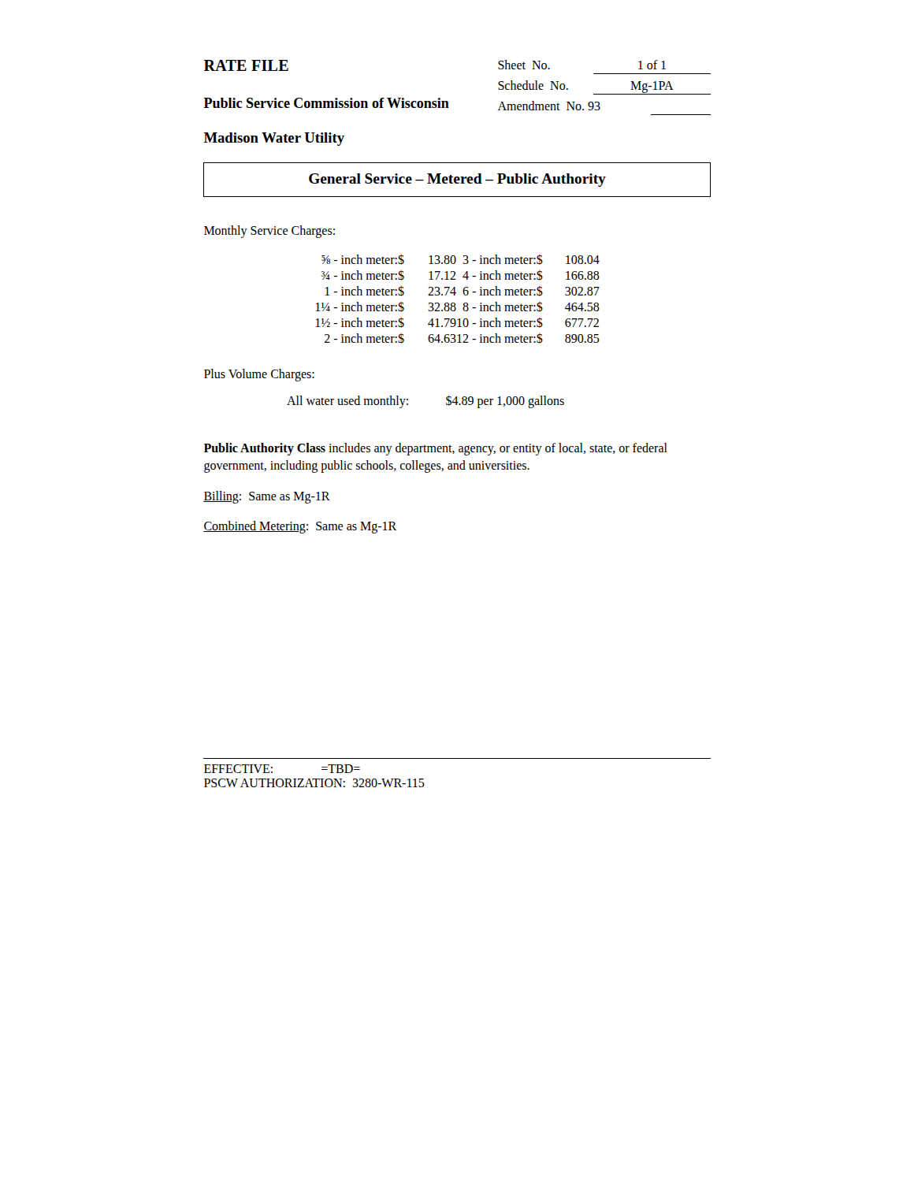RATE FILE
Public Service Commission of Wisconsin
Madison Water Utility
Sheet No. 1 of 1
Schedule No. Mg-1PA
Amendment No. 93
General Service – Metered – Public Authority
Monthly Service Charges:
| ⅝ - inch meter: | $ | 13.80 | 3 - inch meter: | $ | 108.04 |
| ¾ - inch meter: | $ | 17.12 | 4 - inch meter: | $ | 166.88 |
| 1 - inch meter: | $ | 23.74 | 6 - inch meter: | $ | 302.87 |
| 1¼ - inch meter: | $ | 32.88 | 8 - inch meter: | $ | 464.58 |
| 1½ - inch meter: | $ | 41.79 | 10 - inch meter: | $ | 677.72 |
| 2 - inch meter: | $ | 64.63 | 12 - inch meter: | $ | 890.85 |
Plus Volume Charges:
All water used monthly:$4.89 per 1,000 gallons
Public Authority Class includes any department, agency, or entity of local, state, or federal government, including public schools, colleges, and universities.
Billing: Same as Mg-1R
Combined Metering: Same as Mg-1R
EFFECTIVE:=TBD=
PSCW AUTHORIZATION: 3280-WR-115